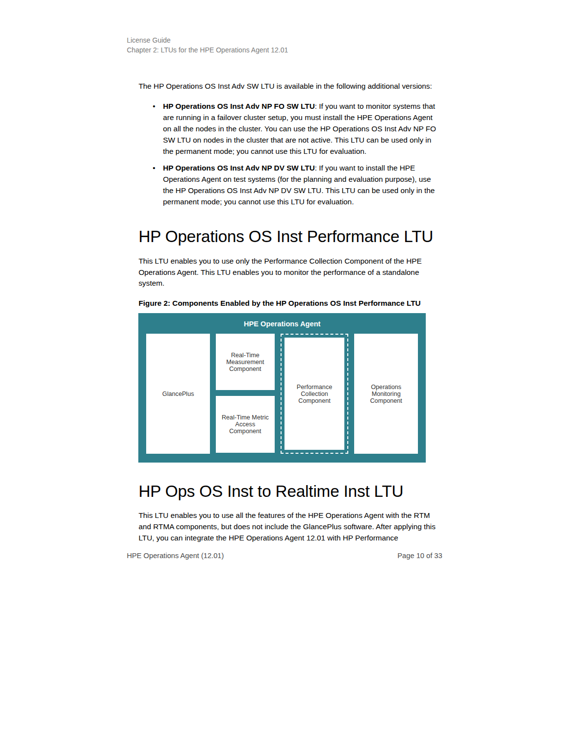License Guide
Chapter 2: LTUs for the HPE Operations Agent 12.01
The HP Operations OS Inst Adv SW LTU is available in the following additional versions:
HP Operations OS Inst Adv NP FO SW LTU: If you want to monitor systems that are running in a failover cluster setup, you must install the HPE Operations Agent on all the nodes in the cluster. You can use the HP Operations OS Inst Adv NP FO SW LTU on nodes in the cluster that are not active. This LTU can be used only in the permanent mode; you cannot use this LTU for evaluation.
HP Operations OS Inst Adv NP DV SW LTU: If you want to install the HPE Operations Agent on test systems (for the planning and evaluation purpose), use the HP Operations OS Inst Adv NP DV SW LTU. This LTU can be used only in the permanent mode; you cannot use this LTU for evaluation.
HP Operations OS Inst Performance LTU
This LTU enables you to use only the Performance Collection Component of the HPE Operations Agent. This LTU enables you to monitor the performance of a standalone system.
Figure 2: Components Enabled by the HP Operations OS Inst Performance LTU
HPE Operations Agent
GlancePlus
Real-Time Measurement Component
Real-Time Metric Access Component
Performance Collection Component
Operations Monitoring Component
HP Ops OS Inst to Realtime Inst LTU
This LTU enables you to use all the features of the HPE Operations Agent with the RTM and RTMA components, but does not include the GlancePlus software. After applying this LTU, you can integrate the HPE Operations Agent 12.01 with HP Performance
HPE Operations Agent (12.01)
Page 10 of 33